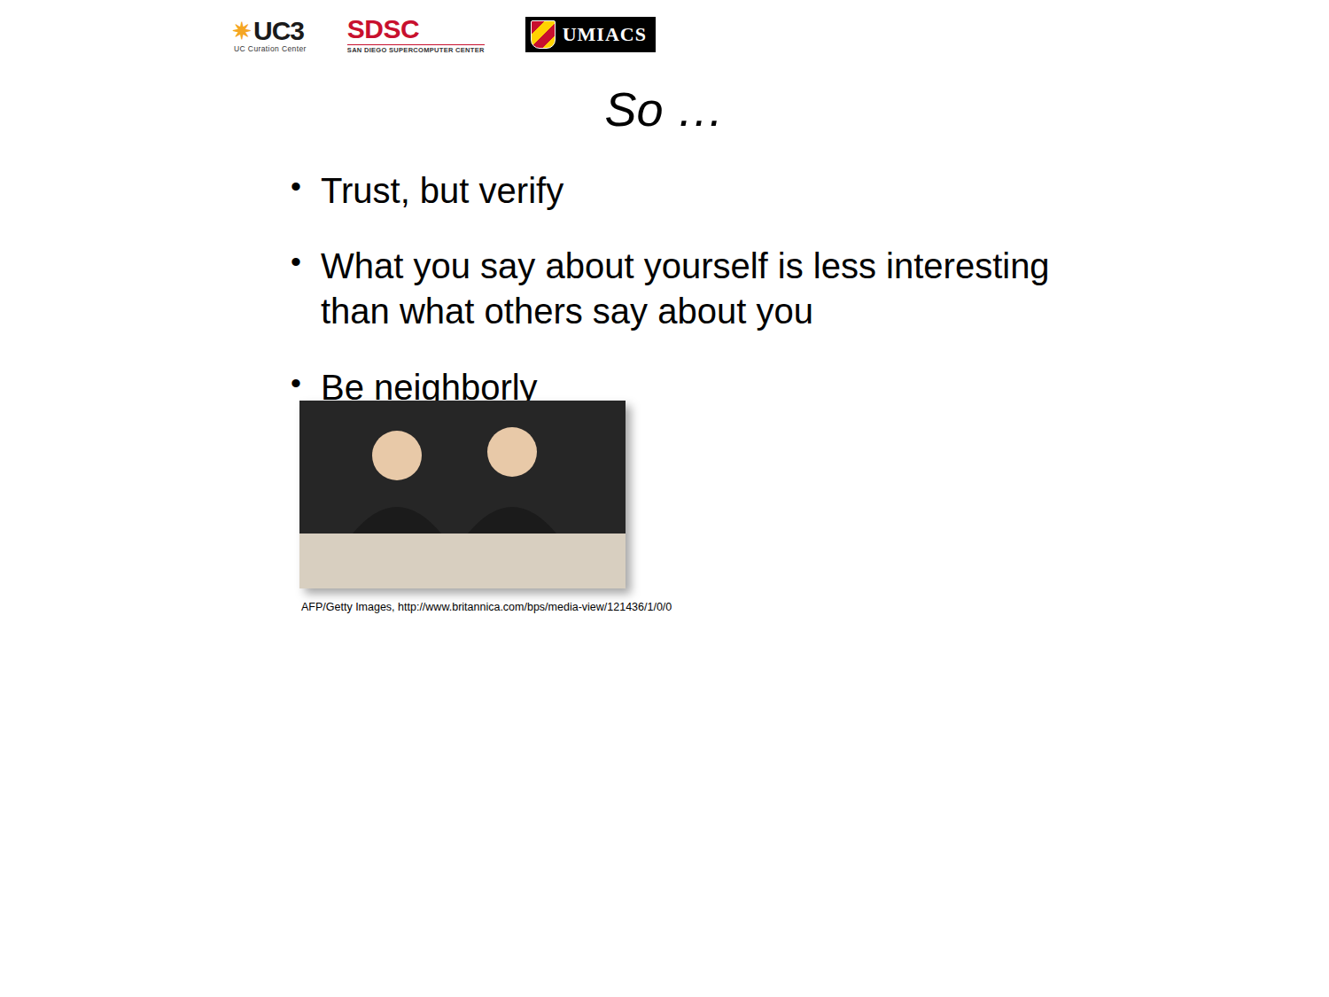✷ UC3
UC Curation Center
SDSC
SAN DIEGO SUPERCOMPUTER CENTER
UMIACS
So …
Trust, but verify
What you say about yourself is less interesting than what others say about you
Be neighborly
AFP/Getty Images, http://www.britannica.com/bps/media-view/121436/1/0/0